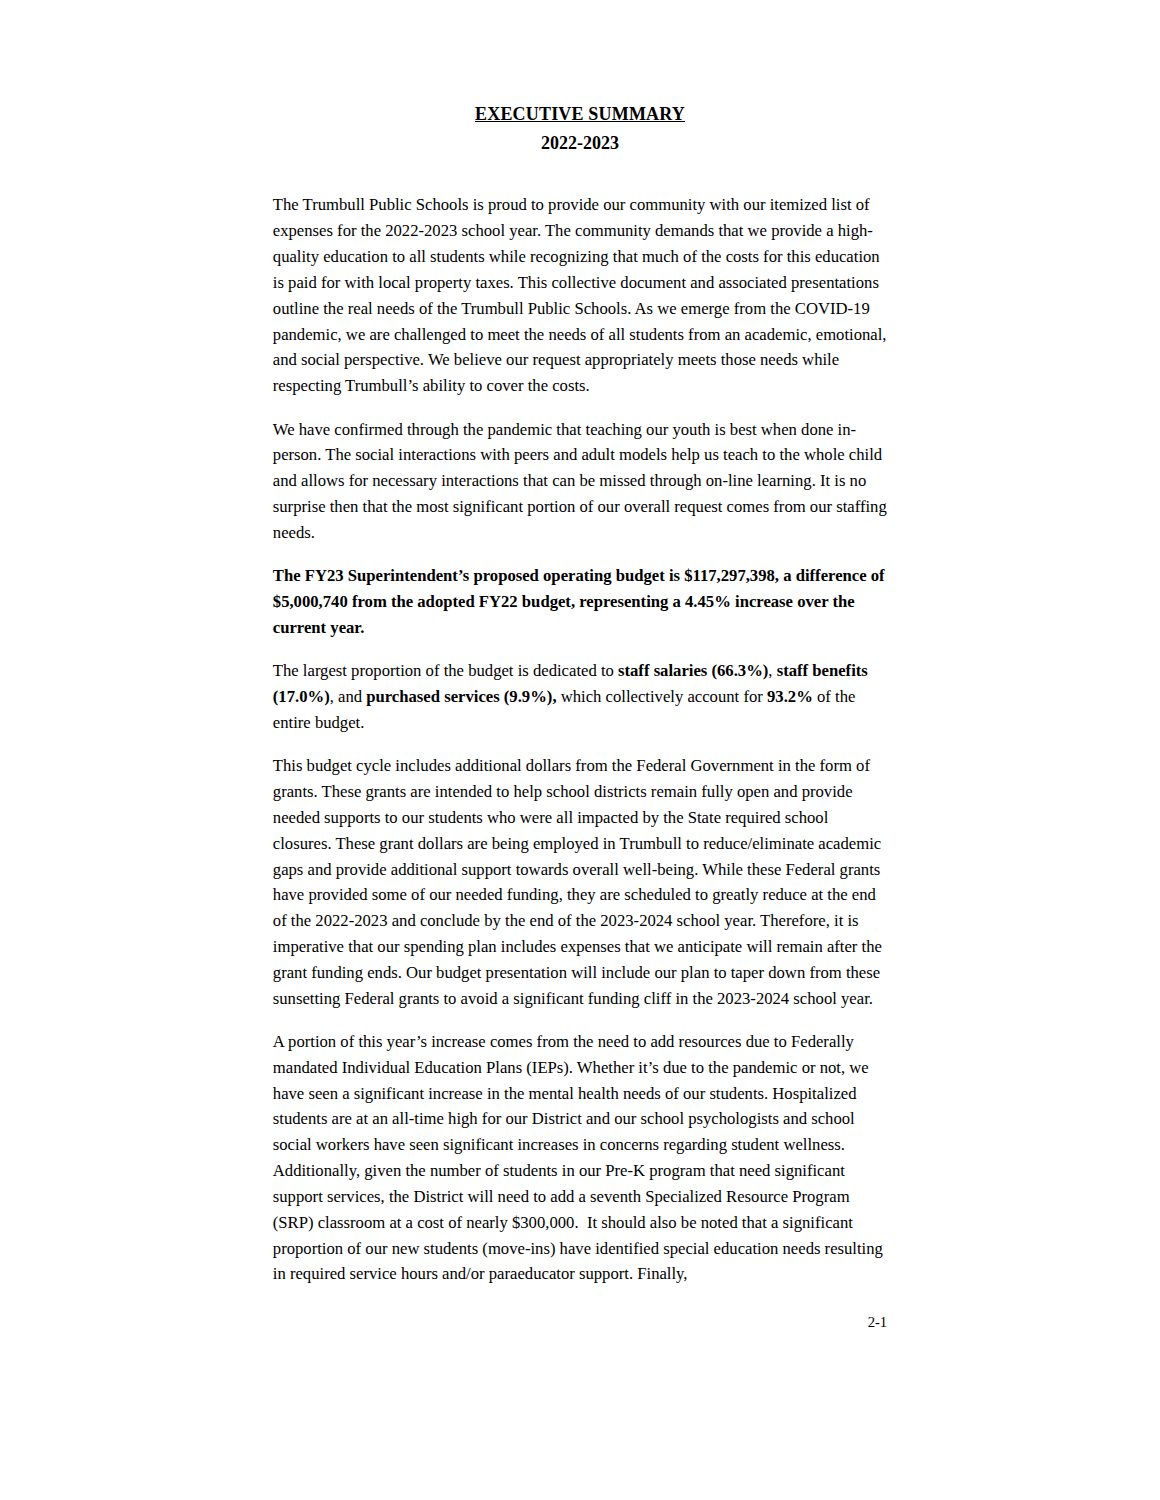EXECUTIVE SUMMARY
2022-2023
The Trumbull Public Schools is proud to provide our community with our itemized list of expenses for the 2022-2023 school year. The community demands that we provide a high-quality education to all students while recognizing that much of the costs for this education is paid for with local property taxes. This collective document and associated presentations outline the real needs of the Trumbull Public Schools. As we emerge from the COVID-19 pandemic, we are challenged to meet the needs of all students from an academic, emotional, and social perspective. We believe our request appropriately meets those needs while respecting Trumbull’s ability to cover the costs.
We have confirmed through the pandemic that teaching our youth is best when done in-person. The social interactions with peers and adult models help us teach to the whole child and allows for necessary interactions that can be missed through on-line learning. It is no surprise then that the most significant portion of our overall request comes from our staffing needs.
The FY23 Superintendent’s proposed operating budget is $117,297,398, a difference of $5,000,740 from the adopted FY22 budget, representing a 4.45% increase over the current year.
The largest proportion of the budget is dedicated to staff salaries (66.3%), staff benefits (17.0%), and purchased services (9.9%), which collectively account for 93.2% of the entire budget.
This budget cycle includes additional dollars from the Federal Government in the form of grants. These grants are intended to help school districts remain fully open and provide needed supports to our students who were all impacted by the State required school closures. These grant dollars are being employed in Trumbull to reduce/eliminate academic gaps and provide additional support towards overall well-being. While these Federal grants have provided some of our needed funding, they are scheduled to greatly reduce at the end of the 2022-2023 and conclude by the end of the 2023-2024 school year. Therefore, it is imperative that our spending plan includes expenses that we anticipate will remain after the grant funding ends. Our budget presentation will include our plan to taper down from these sunsetting Federal grants to avoid a significant funding cliff in the 2023-2024 school year.
A portion of this year’s increase comes from the need to add resources due to Federally mandated Individual Education Plans (IEPs). Whether it’s due to the pandemic or not, we have seen a significant increase in the mental health needs of our students. Hospitalized students are at an all-time high for our District and our school psychologists and school social workers have seen significant increases in concerns regarding student wellness. Additionally, given the number of students in our Pre-K program that need significant support services, the District will need to add a seventh Specialized Resource Program (SRP) classroom at a cost of nearly $300,000. It should also be noted that a significant proportion of our new students (move-ins) have identified special education needs resulting in required service hours and/or paraeducator support. Finally,
2-1